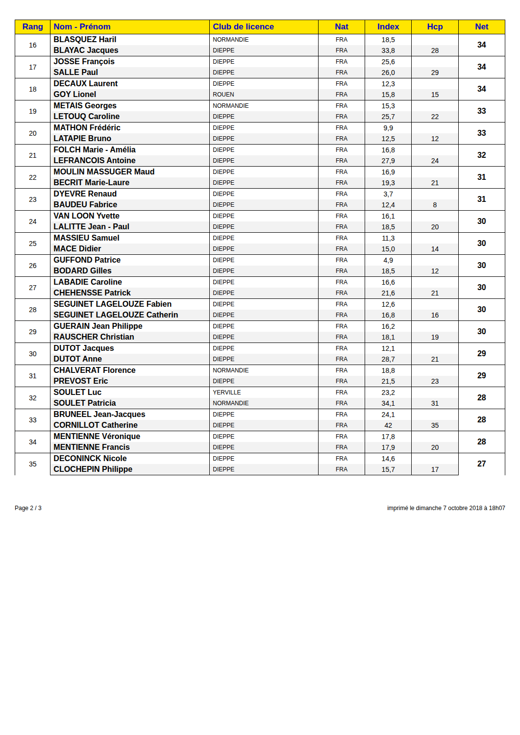| Rang | Nom - Prénom | Club de licence | Nat | Index | Hcp | Net |
| --- | --- | --- | --- | --- | --- | --- |
| 16 | BLASQUEZ Haril | NORMANDIE | FRA | 18,5 | | 34 |
| BLAYAC Jacques | DIEPPE | FRA | 33,8 | 28 |
| 17 | JOSSE François | DIEPPE | FRA | 25,6 | | 34 |
| SALLE Paul | DIEPPE | FRA | 26,0 | 29 |
| 18 | DECAUX Laurent | DIEPPE | FRA | 12,3 | | 34 |
| GOY Lionel | ROUEN | FRA | 15,8 | 15 |
| 19 | METAIS Georges | NORMANDIE | FRA | 15,3 | | 33 |
| LETOUQ Caroline | DIEPPE | FRA | 25,7 | 22 |
| 20 | MATHON Frédéric | DIEPPE | FRA | 9,9 | | 33 |
| LATAPIE Bruno | DIEPPE | FRA | 12,5 | 12 |
| 21 | FOLCH Marie - Amélia | DIEPPE | FRA | 16,8 | | 32 |
| LEFRANCOIS Antoine | DIEPPE | FRA | 27,9 | 24 |
| 22 | MOULIN MASSUGER Maud | DIEPPE | FRA | 16,9 | | 31 |
| BECRIT Marie-Laure | DIEPPE | FRA | 19,3 | 21 |
| 23 | DYEVRE Renaud | DIEPPE | FRA | 3,7 | | 31 |
| BAUDEU Fabrice | DIEPPE | FRA | 12,4 | 8 |
| 24 | VAN LOON Yvette | DIEPPE | FRA | 16,1 | | 30 |
| LALITTE Jean - Paul | DIEPPE | FRA | 18,5 | 20 |
| 25 | MASSIEU Samuel | DIEPPE | FRA | 11,3 | | 30 |
| MACE Didier | DIEPPE | FRA | 15,0 | 14 |
| 26 | GUFFOND Patrice | DIEPPE | FRA | 4,9 | | 30 |
| BODARD Gilles | DIEPPE | FRA | 18,5 | 12 |
| 27 | LABADIE Caroline | DIEPPE | FRA | 16,6 | | 30 |
| CHEHENSSE Patrick | DIEPPE | FRA | 21,6 | 21 |
| 28 | SEGUINET LAGELOUZE Fabien | DIEPPE | FRA | 12,6 | | 30 |
| SEGUINET LAGELOUZE Catherin | DIEPPE | FRA | 16,8 | 16 |
| 29 | GUERAIN Jean Philippe | DIEPPE | FRA | 16,2 | | 30 |
| RAUSCHER Christian | DIEPPE | FRA | 18,1 | 19 |
| 30 | DUTOT Jacques | DIEPPE | FRA | 12,1 | | 29 |
| DUTOT Anne | DIEPPE | FRA | 28,7 | 21 |
| 31 | CHALVERAT Florence | NORMANDIE | FRA | 18,8 | | 29 |
| PREVOST Eric | DIEPPE | FRA | 21,5 | 23 |
| 32 | SOULET Luc | YERVILLE | FRA | 23,2 | | 28 |
| SOULET Patricia | NORMANDIE | FRA | 34,1 | 31 |
| 33 | BRUNEEL Jean-Jacques | DIEPPE | FRA | 24,1 | | 28 |
| CORNILLOT Catherine | DIEPPE | FRA | 42 | 35 |
| 34 | MENTIENNE Véronique | DIEPPE | FRA | 17,8 | | 28 |
| MENTIENNE Francis | DIEPPE | FRA | 17,9 | 20 |
| 35 | DECONINCK Nicole | DIEPPE | FRA | 14,6 | | 27 |
| CLOCHEPIN Philippe | DIEPPE | FRA | 15,7 | 17 |
Page 2 / 3 imprimé le dimanche 7 octobre 2018 à 18h07